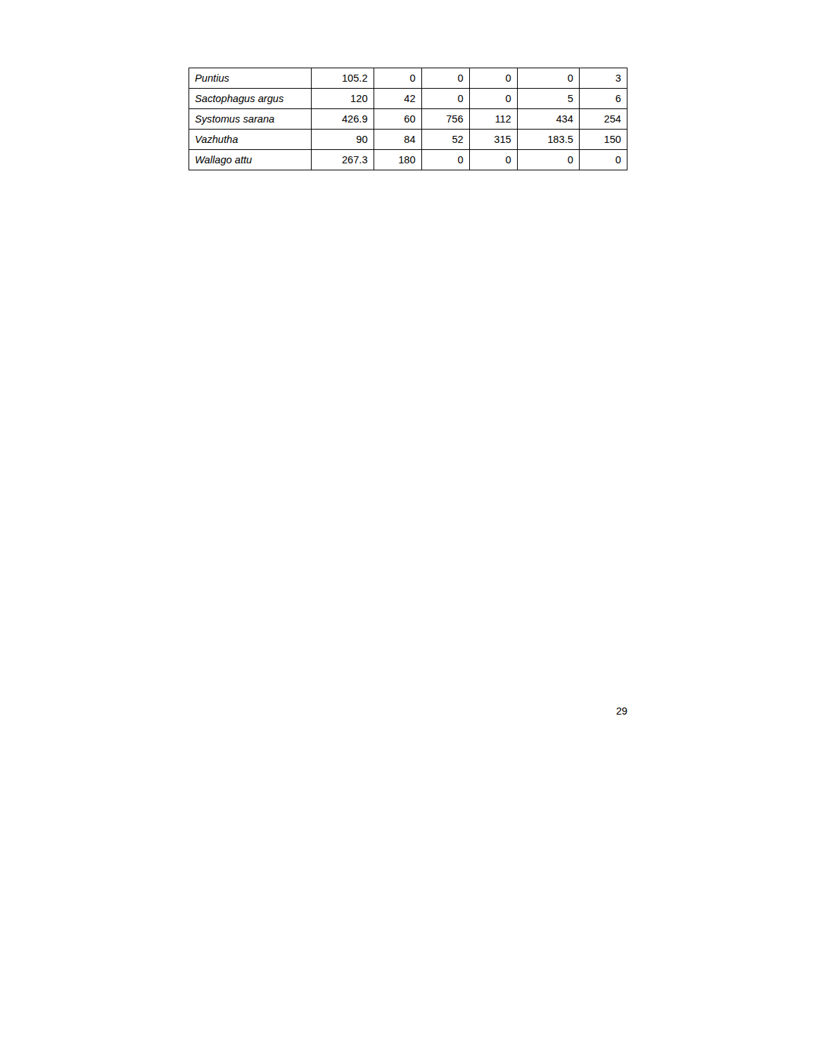| Puntius | 105.2 | 0 | 0 | 0 | 0 | 3 |
| Sactophagus argus | 120 | 42 | 0 | 0 | 5 | 6 |
| Systomus sarana | 426.9 | 60 | 756 | 112 | 434 | 254 |
| Vazhutha | 90 | 84 | 52 | 315 | 183.5 | 150 |
| Wallago attu | 267.3 | 180 | 0 | 0 | 0 | 0 |
29